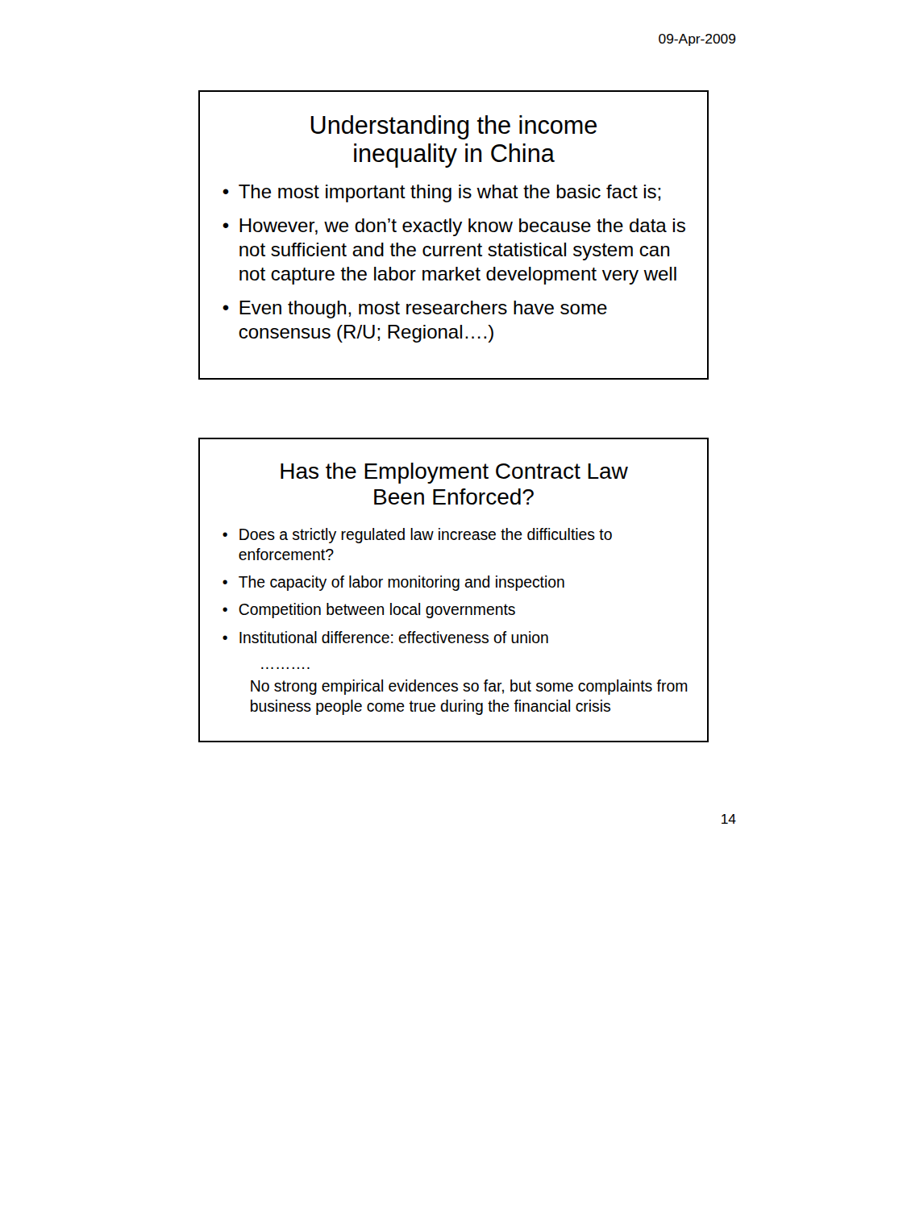09-Apr-2009
Understanding the income
inequality in China
The most important thing is what the basic fact is;
However, we don’t exactly know because the data is not sufficient and the current statistical system can not capture the labor market development very well
Even though, most researchers have some consensus (R/U; Regional….)
Has the Employment Contract Law
Been Enforced?
Does a strictly regulated law increase the difficulties to enforcement?
The capacity of labor monitoring and inspection
Competition between local governments
Institutional difference: effectiveness of union
……….
No strong empirical evidences so far, but some complaints from business people come true during the financial crisis
14